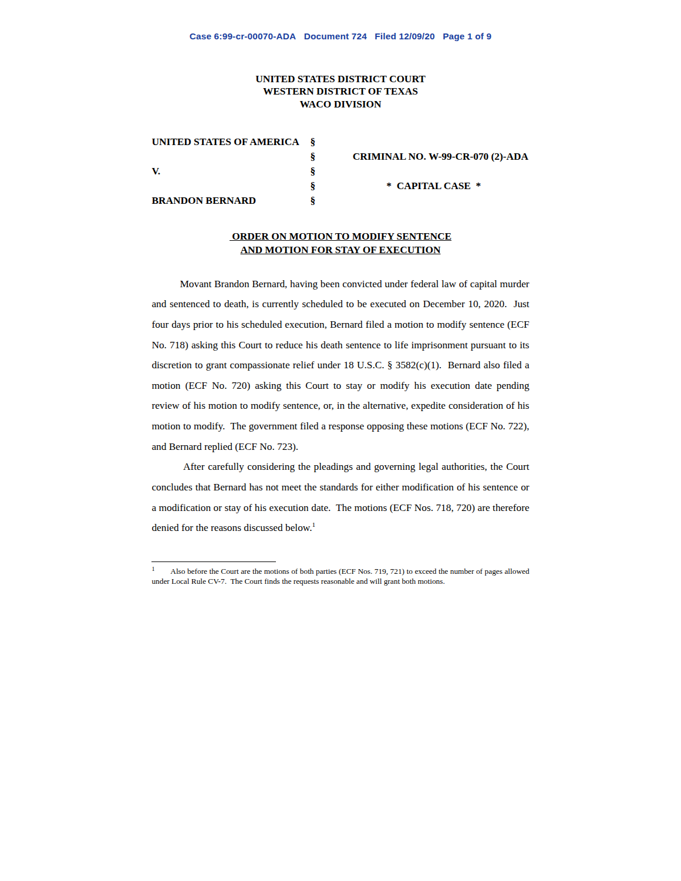Case 6:99-cr-00070-ADA Document 724 Filed 12/09/20 Page 1 of 9
UNITED STATES DISTRICT COURT
WESTERN DISTRICT OF TEXAS
WACO DIVISION
| UNITED STATES OF AMERICA | § | |
| | § | CRIMINAL NO. W-99-CR-070 (2)-ADA |
| V. | § | |
| | § | * CAPITAL CASE * |
| BRANDON BERNARD | § | |
ORDER ON MOTION TO MODIFY SENTENCE
AND MOTION FOR STAY OF EXECUTION
Movant Brandon Bernard, having been convicted under federal law of capital murder and sentenced to death, is currently scheduled to be executed on December 10, 2020. Just four days prior to his scheduled execution, Bernard filed a motion to modify sentence (ECF No. 718) asking this Court to reduce his death sentence to life imprisonment pursuant to its discretion to grant compassionate relief under 18 U.S.C. § 3582(c)(1). Bernard also filed a motion (ECF No. 720) asking this Court to stay or modify his execution date pending review of his motion to modify sentence, or, in the alternative, expedite consideration of his motion to modify. The government filed a response opposing these motions (ECF No. 722), and Bernard replied (ECF No. 723).
After carefully considering the pleadings and governing legal authorities, the Court concludes that Bernard has not meet the standards for either modification of his sentence or a modification or stay of his execution date. The motions (ECF Nos. 718, 720) are therefore denied for the reasons discussed below.1
1 Also before the Court are the motions of both parties (ECF Nos. 719, 721) to exceed the number of pages allowed under Local Rule CV-7. The Court finds the requests reasonable and will grant both motions.